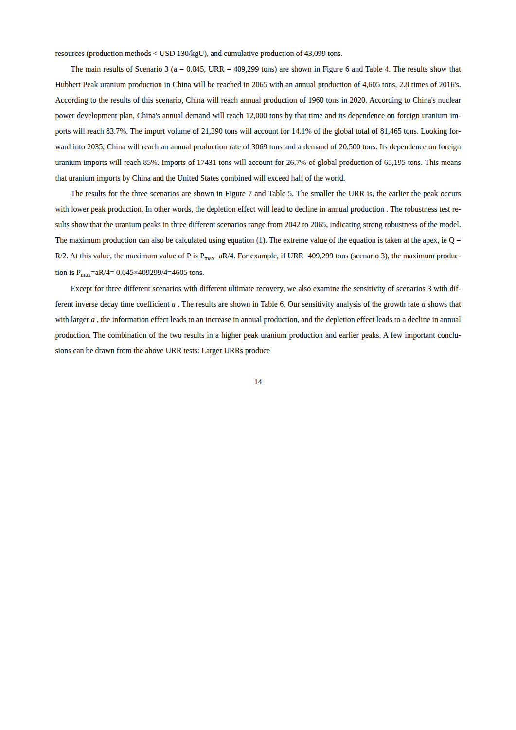resources (production methods < USD 130/kgU), and cumulative production of 43,099 tons.
The main results of Scenario 3 (a = 0.045, URR = 409,299 tons) are shown in Figure 6 and Table 4. The results show that Hubbert Peak uranium production in China will be reached in 2065 with an annual production of 4,605 tons, 2.8 times of 2016's. According to the results of this scenario, China will reach annual production of 1960 tons in 2020. According to China's nuclear power development plan, China's annual demand will reach 12,000 tons by that time and its dependence on foreign uranium imports will reach 83.7%. The import volume of 21,390 tons will account for 14.1% of the global total of 81,465 tons. Looking forward into 2035, China will reach an annual production rate of 3069 tons and a demand of 20,500 tons. Its dependence on foreign uranium imports will reach 85%. Imports of 17431 tons will account for 26.7% of global production of 65,195 tons. This means that uranium imports by China and the United States combined will exceed half of the world.
The results for the three scenarios are shown in Figure 7 and Table 5. The smaller the URR is, the earlier the peak occurs with lower peak production. In other words, the depletion effect will lead to decline in annual production . The robustness test results show that the uranium peaks in three different scenarios range from 2042 to 2065, indicating strong robustness of the model. The maximum production can also be calculated using equation (1). The extreme value of the equation is taken at the apex, ie Q = R/2. At this value, the maximum value of P is Pmax=aR/4. For example, if URR=409,299 tons (scenario 3), the maximum production is Pmax=aR/4= 0.045×409299/4=4605 tons.
Except for three different scenarios with different ultimate recovery, we also examine the sensitivity of scenarios 3 with different inverse decay time coefficient a . The results are shown in Table 6. Our sensitivity analysis of the growth rate a shows that with larger a , the information effect leads to an increase in annual production, and the depletion effect leads to a decline in annual production. The combination of the two results in a higher peak uranium production and earlier peaks. A few important conclusions can be drawn from the above URR tests: Larger URRs produce
14